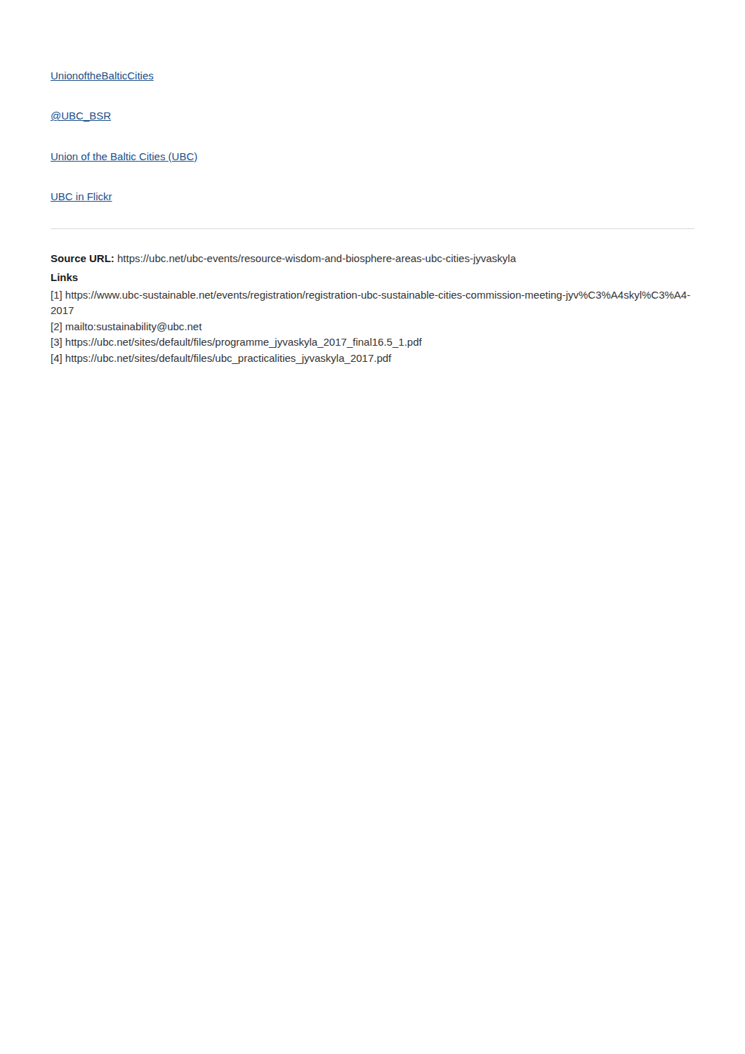UnionoftheBalticCities
@UBC_BSR
Union of the Baltic Cities (UBC)
UBC in Flickr
Source URL: https://ubc.net/ubc-events/resource-wisdom-and-biosphere-areas-ubc-cities-jyvaskyla
Links
[1] https://www.ubc-sustainable.net/events/registration/registration-ubc-sustainable-cities-commission-meeting-jyv%C3%A4skyl%C3%A4-2017
[2] mailto:sustainability@ubc.net
[3] https://ubc.net/sites/default/files/programme_jyvaskyla_2017_final16.5_1.pdf
[4] https://ubc.net/sites/default/files/ubc_practicalities_jyvaskyla_2017.pdf